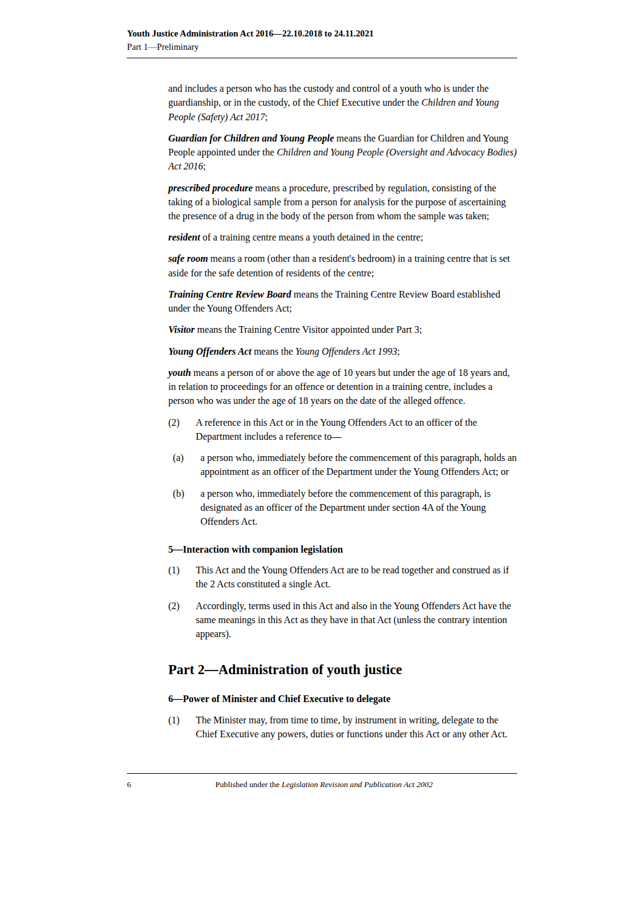Youth Justice Administration Act 2016—22.10.2018 to 24.11.2021
Part 1—Preliminary
and includes a person who has the custody and control of a youth who is under the guardianship, or in the custody, of the Chief Executive under the Children and Young People (Safety) Act 2017;
Guardian for Children and Young People means the Guardian for Children and Young People appointed under the Children and Young People (Oversight and Advocacy Bodies) Act 2016;
prescribed procedure means a procedure, prescribed by regulation, consisting of the taking of a biological sample from a person for analysis for the purpose of ascertaining the presence of a drug in the body of the person from whom the sample was taken;
resident of a training centre means a youth detained in the centre;
safe room means a room (other than a resident's bedroom) in a training centre that is set aside for the safe detention of residents of the centre;
Training Centre Review Board means the Training Centre Review Board established under the Young Offenders Act;
Visitor means the Training Centre Visitor appointed under Part 3;
Young Offenders Act means the Young Offenders Act 1993;
youth means a person of or above the age of 10 years but under the age of 18 years and, in relation to proceedings for an offence or detention in a training centre, includes a person who was under the age of 18 years on the date of the alleged offence.
(2)
A reference in this Act or in the Young Offenders Act to an officer of the Department includes a reference to—
(a)
a person who, immediately before the commencement of this paragraph, holds an appointment as an officer of the Department under the Young Offenders Act; or
(b)
a person who, immediately before the commencement of this paragraph, is designated as an officer of the Department under section 4A of the Young Offenders Act.
5—Interaction with companion legislation
(1)
This Act and the Young Offenders Act are to be read together and construed as if the 2 Acts constituted a single Act.
(2)
Accordingly, terms used in this Act and also in the Young Offenders Act have the same meanings in this Act as they have in that Act (unless the contrary intention appears).
Part 2—Administration of youth justice
6—Power of Minister and Chief Executive to delegate
(1)
The Minister may, from time to time, by instrument in writing, delegate to the Chief Executive any powers, duties or functions under this Act or any other Act.
6
Published under the Legislation Revision and Publication Act 2002